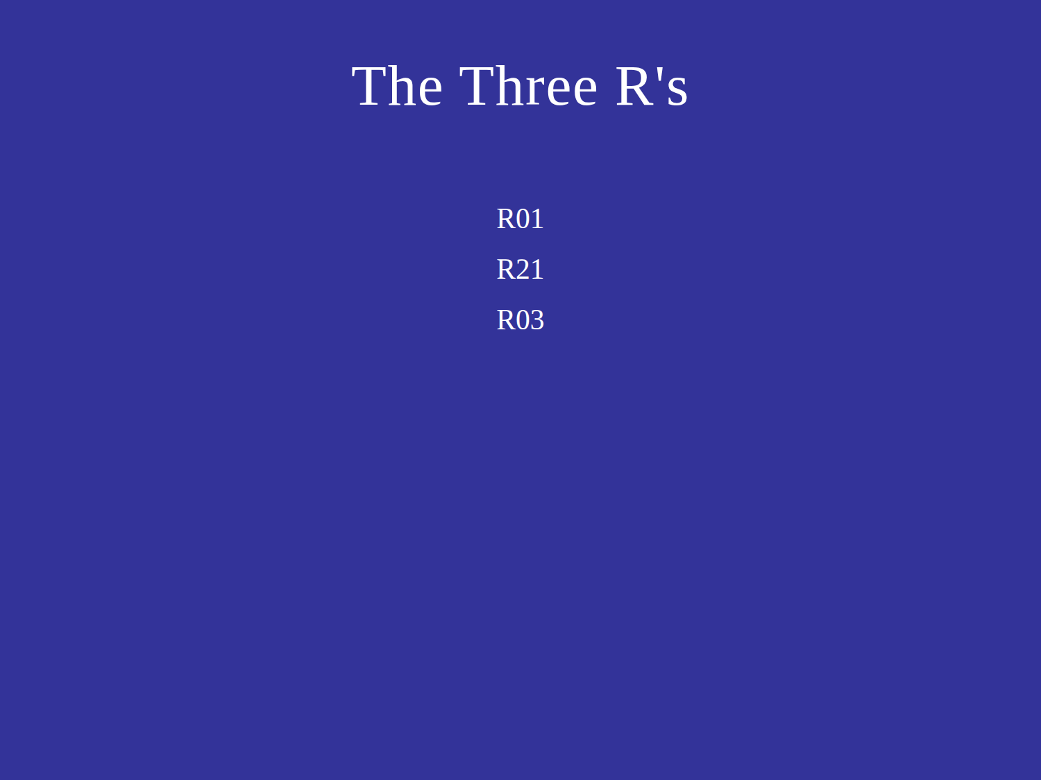The Three R's
R01
R21
R03